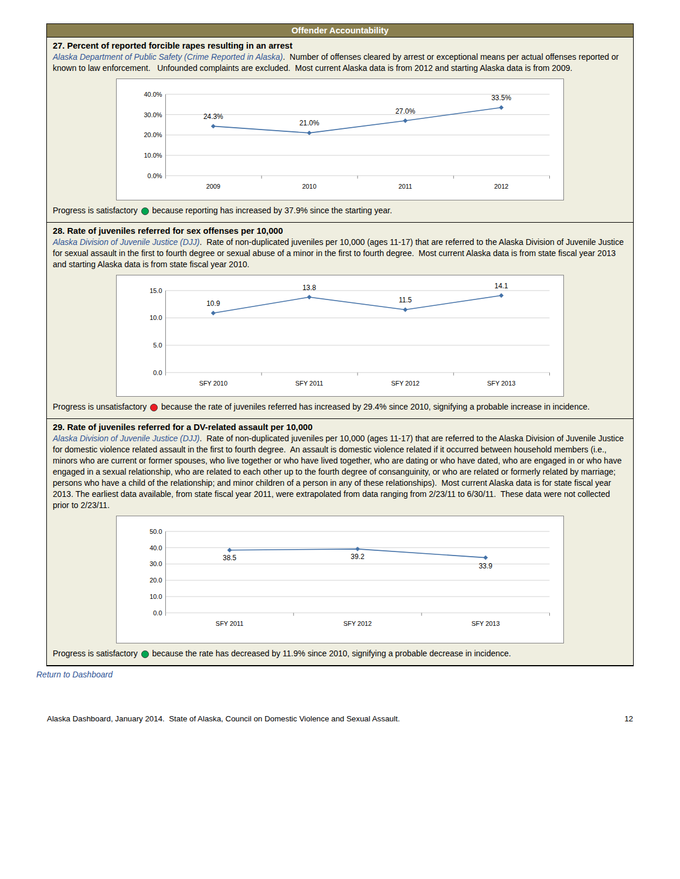Offender Accountability
27. Percent of reported forcible rapes resulting in an arrest
Alaska Department of Public Safety (Crime Reported in Alaska). Number of offenses cleared by arrest or exceptional means per actual offenses reported or known to law enforcement. Unfounded complaints are excluded. Most current Alaska data is from 2012 and starting Alaska data is from 2009.
40.0% 30.0% 20.0% 10.0% 0.0% 2009 2010 2011 2012 24.3% 21.0% 27.0% 33.5%
Progress is satisfactory because reporting has increased by 37.9% since the starting year.
28. Rate of juveniles referred for sex offenses per 10,000
Alaska Division of Juvenile Justice (DJJ). Rate of non-duplicated juveniles per 10,000 (ages 11-17) that are referred to the Alaska Division of Juvenile Justice for sexual assault in the first to fourth degree or sexual abuse of a minor in the first to fourth degree. Most current Alaska data is from state fiscal year 2013 and starting Alaska data is from state fiscal year 2010.
15.0 10.0 5.0 0.0 SFY 2010 SFY 2011 SFY 2012 SFY 2013 10.9 13.8 11.5 14.1
Progress is unsatisfactory because the rate of juveniles referred has increased by 29.4% since 2010, signifying a probable increase in incidence.
29. Rate of juveniles referred for a DV-related assault per 10,000
Alaska Division of Juvenile Justice (DJJ). Rate of non-duplicated juveniles per 10,000 (ages 11-17) that are referred to the Alaska Division of Juvenile Justice for domestic violence related assault in the first to fourth degree. An assault is domestic violence related if it occurred between household members (i.e., minors who are current or former spouses, who live together or who have lived together, who are dating or who have dated, who are engaged in or who have engaged in a sexual relationship, who are related to each other up to the fourth degree of consanguinity, or who are related or formerly related by marriage; persons who have a child of the relationship; and minor children of a person in any of these relationships). Most current Alaska data is for state fiscal year 2013. The earliest data available, from state fiscal year 2011, were extrapolated from data ranging from 2/23/11 to 6/30/11. These data were not collected prior to 2/23/11.
50.0 40.0 30.0 20.0 10.0 0.0 SFY 2011 SFY 2012 SFY 2013 38.5 39.2 33.9
Progress is satisfactory because the rate has decreased by 11.9% since 2010, signifying a probable decrease in incidence.
Return to Dashboard
Alaska Dashboard, January 2014. State of Alaska, Council on Domestic Violence and Sexual Assault. 12